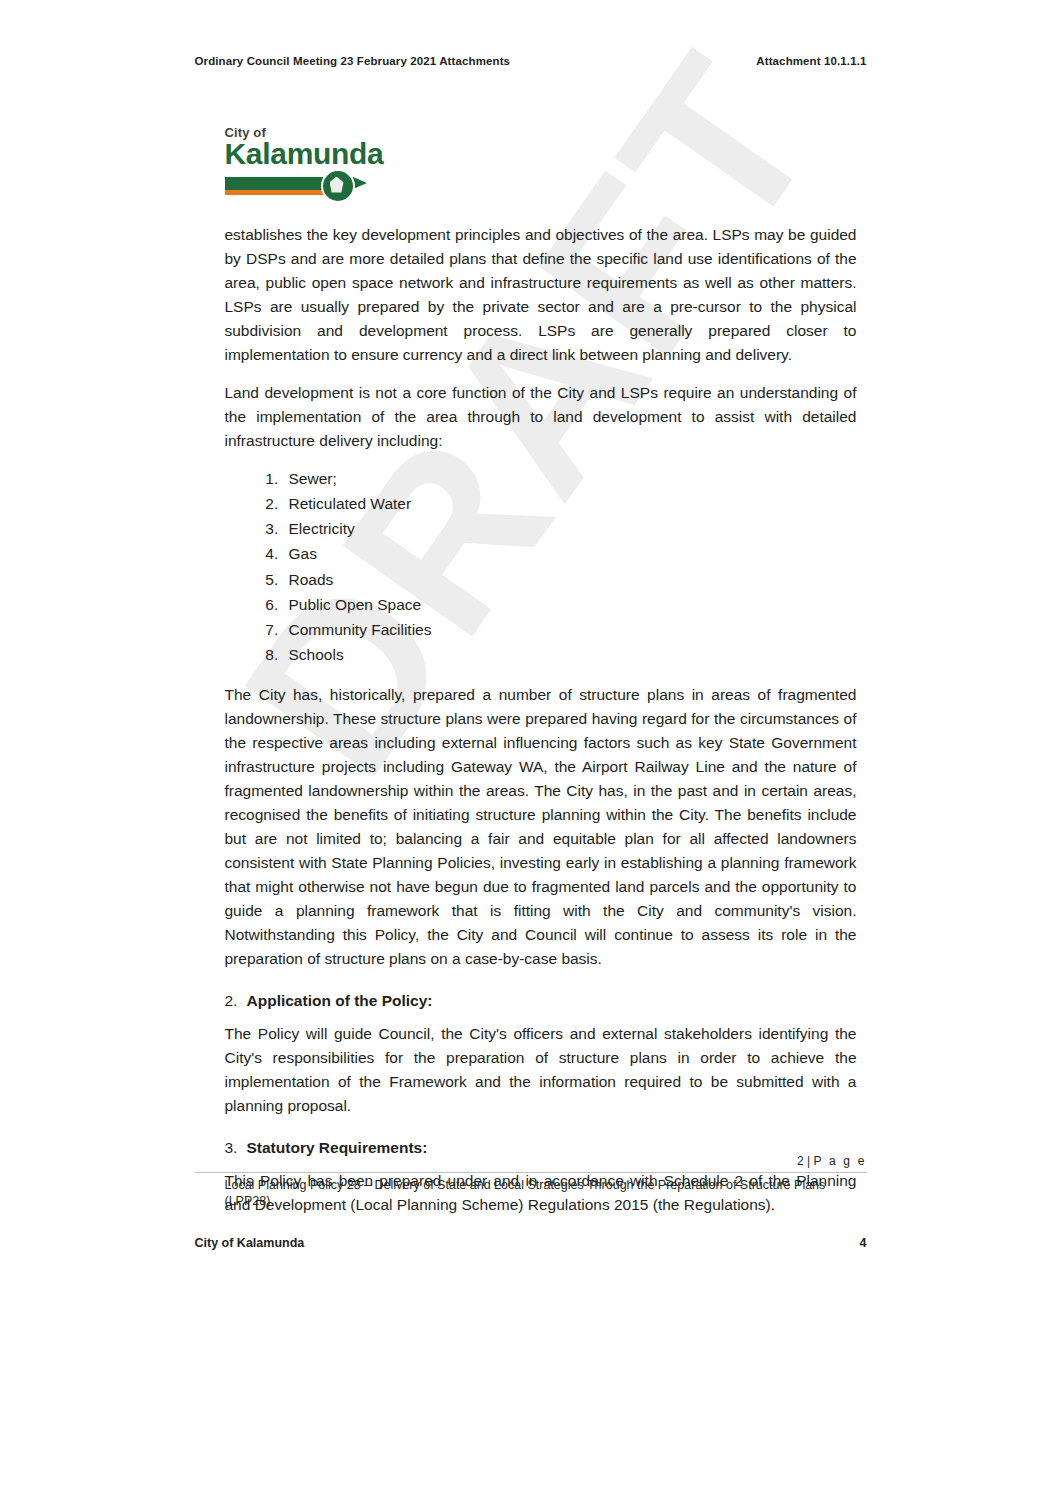Ordinary Council Meeting 23 February 2021 Attachments
Attachment 10.1.1.1
City of
Kalamunda
DRAFT
establishes the key development principles and objectives of the area. LSPs may be guided by DSPs and are more detailed plans that define the specific land use identifications of the area, public open space network and infrastructure requirements as well as other matters. LSPs are usually prepared by the private sector and are a pre-cursor to the physical subdivision and development process. LSPs are generally prepared closer to implementation to ensure currency and a direct link between planning and delivery.
Land development is not a core function of the City and LSPs require an understanding of the implementation of the area through to land development to assist with detailed infrastructure delivery including:
Sewer;
Reticulated Water
Electricity
Gas
Roads
Public Open Space
Community Facilities
Schools
The City has, historically, prepared a number of structure plans in areas of fragmented landownership. These structure plans were prepared having regard for the circumstances of the respective areas including external influencing factors such as key State Government infrastructure projects including Gateway WA, the Airport Railway Line and the nature of fragmented landownership within the areas. The City has, in the past and in certain areas, recognised the benefits of initiating structure planning within the City. The benefits include but are not limited to; balancing a fair and equitable plan for all affected landowners consistent with State Planning Policies, investing early in establishing a planning framework that might otherwise not have begun due to fragmented land parcels and the opportunity to guide a planning framework that is fitting with the City and community's vision. Notwithstanding this Policy, the City and Council will continue to assess its role in the preparation of structure plans on a case-by-case basis.
2. Application of the Policy:
The Policy will guide Council, the City's officers and external stakeholders identifying the City's responsibilities for the preparation of structure plans in order to achieve the implementation of the Framework and the information required to be submitted with a planning proposal.
3. Statutory Requirements:
This Policy has been prepared under and in accordance with Schedule 2 of the Planning and Development (Local Planning Scheme) Regulations 2015 (the Regulations).
2 | P a g e
Local Planning Policy 28 – Delivery of State and Local Strategies Through the Preparation of Structure Plans (LPP28)
City of Kalamunda
4